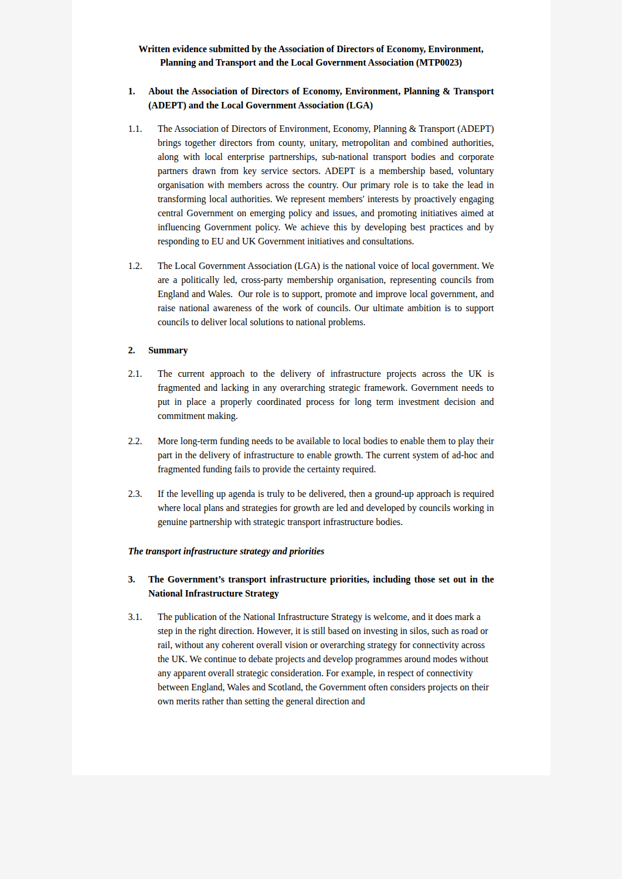Written evidence submitted by the Association of Directors of Economy, Environment,
Planning and Transport and the Local Government Association (MTP0023)
1. About the Association of Directors of Economy, Environment, Planning & Transport (ADEPT) and the Local Government Association (LGA)
1.1. The Association of Directors of Environment, Economy, Planning & Transport (ADEPT) brings together directors from county, unitary, metropolitan and combined authorities, along with local enterprise partnerships, sub-national transport bodies and corporate partners drawn from key service sectors. ADEPT is a membership based, voluntary organisation with members across the country. Our primary role is to take the lead in transforming local authorities. We represent members' interests by proactively engaging central Government on emerging policy and issues, and promoting initiatives aimed at influencing Government policy. We achieve this by developing best practices and by responding to EU and UK Government initiatives and consultations.
1.2. The Local Government Association (LGA) is the national voice of local government. We are a politically led, cross-party membership organisation, representing councils from England and Wales. Our role is to support, promote and improve local government, and raise national awareness of the work of councils. Our ultimate ambition is to support councils to deliver local solutions to national problems.
2. Summary
2.1. The current approach to the delivery of infrastructure projects across the UK is fragmented and lacking in any overarching strategic framework. Government needs to put in place a properly coordinated process for long term investment decision and commitment making.
2.2. More long-term funding needs to be available to local bodies to enable them to play their part in the delivery of infrastructure to enable growth. The current system of ad-hoc and fragmented funding fails to provide the certainty required.
2.3. If the levelling up agenda is truly to be delivered, then a ground-up approach is required where local plans and strategies for growth are led and developed by councils working in genuine partnership with strategic transport infrastructure bodies.
The transport infrastructure strategy and priorities
3. The Government’s transport infrastructure priorities, including those set out in the National Infrastructure Strategy
3.1. The publication of the National Infrastructure Strategy is welcome, and it does mark a step in the right direction. However, it is still based on investing in silos, such as road or rail, without any coherent overall vision or overarching strategy for connectivity across the UK. We continue to debate projects and develop programmes around modes without any apparent overall strategic consideration. For example, in respect of connectivity between England, Wales and Scotland, the Government often considers projects on their own merits rather than setting the general direction and